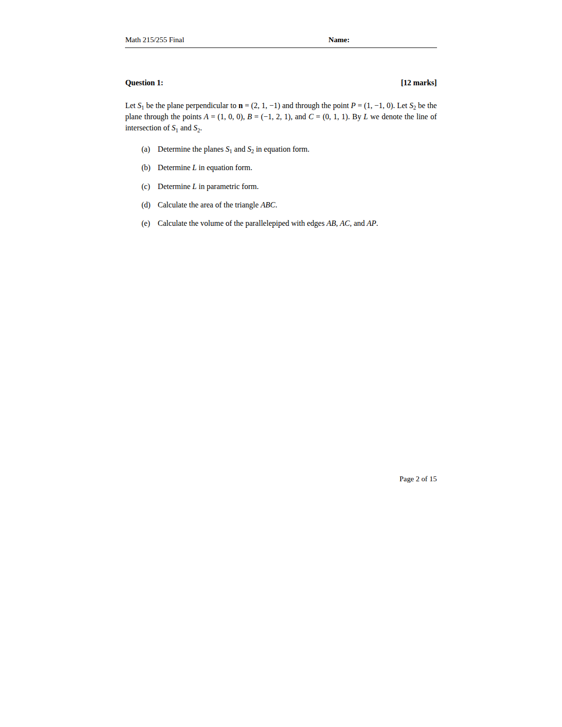Math 215/255 Final Name:
Question 1: [12 marks]
Let S1 be the plane perpendicular to n = (2, 1, −1) and through the point P = (1, −1, 0). Let S2 be the plane through the points A = (1, 0, 0), B = (−1, 2, 1), and C = (0, 1, 1). By L we denote the line of intersection of S1 and S2.
(a) Determine the planes S1 and S2 in equation form.
(b) Determine L in equation form.
(c) Determine L in parametric form.
(d) Calculate the area of the triangle ABC.
(e) Calculate the volume of the parallelepiped with edges AB, AC, and AP.
Page 2 of 15